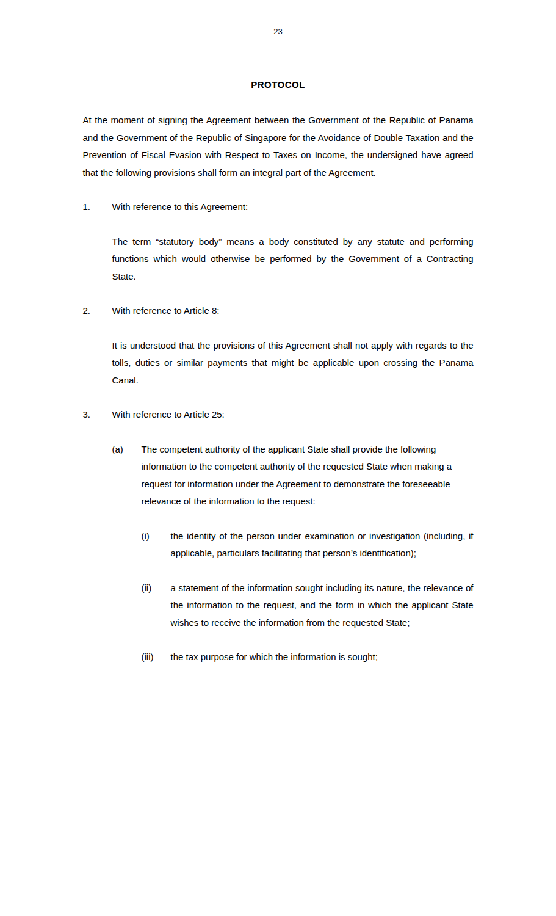23
PROTOCOL
At the moment of signing the Agreement between the Government of the Republic of Panama and the Government of the Republic of Singapore for the Avoidance of Double Taxation and the Prevention of Fiscal Evasion with Respect to Taxes on Income, the undersigned have agreed that the following provisions shall form an integral part of the Agreement.
With reference to this Agreement:
The term “statutory body” means a body constituted by any statute and performing functions which would otherwise be performed by the Government of a Contracting State.
With reference to Article 8:
It is understood that the provisions of this Agreement shall not apply with regards to the tolls, duties or similar payments that might be applicable upon crossing the Panama Canal.
With reference to Article 25:
The competent authority of the applicant State shall provide the following information to the competent authority of the requested State when making a request for information under the Agreement to demonstrate the foreseeable relevance of the information to the request:
the identity of the person under examination or investigation (including, if applicable, particulars facilitating that person’s identification);
a statement of the information sought including its nature, the relevance of the information to the request, and the form in which the applicant State wishes to receive the information from the requested State;
the tax purpose for which the information is sought;